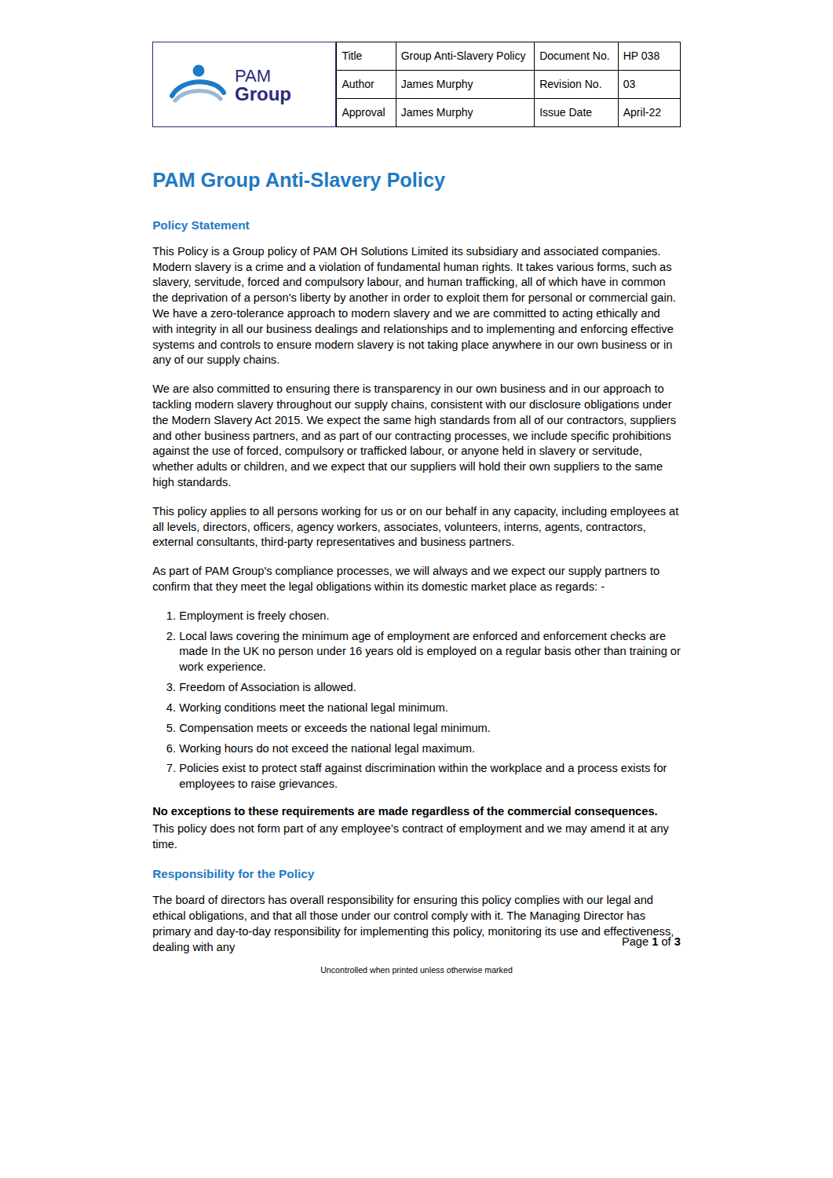PAM Group
| Title | Group Anti-Slavery Policy | Document No. | HP 038 |
| Author | James Murphy | Revision No. | 03 |
| Approval | James Murphy | Issue Date | April-22 |
PAM Group Anti-Slavery Policy
Policy Statement
This Policy is a Group policy of PAM OH Solutions Limited its subsidiary and associated companies. Modern slavery is a crime and a violation of fundamental human rights. It takes various forms, such as slavery, servitude, forced and compulsory labour, and human trafficking, all of which have in common the deprivation of a person's liberty by another in order to exploit them for personal or commercial gain. We have a zero-tolerance approach to modern slavery and we are committed to acting ethically and with integrity in all our business dealings and relationships and to implementing and enforcing effective systems and controls to ensure modern slavery is not taking place anywhere in our own business or in any of our supply chains.
We are also committed to ensuring there is transparency in our own business and in our approach to tackling modern slavery throughout our supply chains, consistent with our disclosure obligations under the Modern Slavery Act 2015. We expect the same high standards from all of our contractors, suppliers and other business partners, and as part of our contracting processes, we include specific prohibitions against the use of forced, compulsory or trafficked labour, or anyone held in slavery or servitude, whether adults or children, and we expect that our suppliers will hold their own suppliers to the same high standards.
This policy applies to all persons working for us or on our behalf in any capacity, including employees at all levels, directors, officers, agency workers, associates, volunteers, interns, agents, contractors, external consultants, third-party representatives and business partners.
As part of PAM Group's compliance processes, we will always and we expect our supply partners to confirm that they meet the legal obligations within its domestic market place as regards: -
Employment is freely chosen.
Local laws covering the minimum age of employment are enforced and enforcement checks are made In the UK no person under 16 years old is employed on a regular basis other than training or work experience.
Freedom of Association is allowed.
Working conditions meet the national legal minimum.
Compensation meets or exceeds the national legal minimum.
Working hours do not exceed the national legal maximum.
Policies exist to protect staff against discrimination within the workplace and a process exists for employees to raise grievances.
No exceptions to these requirements are made regardless of the commercial consequences.
This policy does not form part of any employee's contract of employment and we may amend it at any time.
Responsibility for the Policy
The board of directors has overall responsibility for ensuring this policy complies with our legal and ethical obligations, and that all those under our control comply with it. The Managing Director has primary and day-to-day responsibility for implementing this policy, monitoring its use and effectiveness, dealing with any
Page 1 of 3
Uncontrolled when printed unless otherwise marked